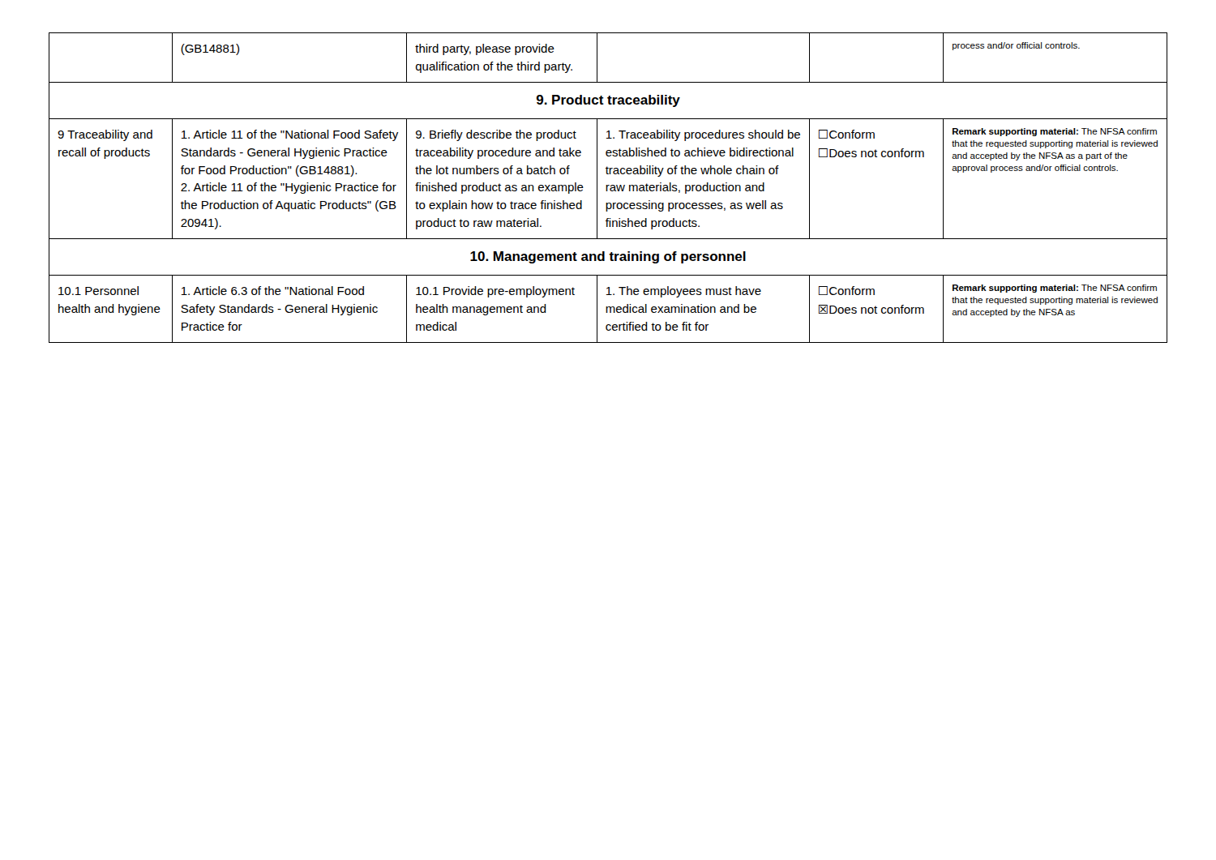| | (GB14881) | third party, please provide qualification of the third party. | | | process and/or official controls. |
| 9. Product traceability |
| 9 Traceability and recall of products | 1. Article 11 of the "National Food Safety Standards - General Hygienic Practice for Food Production" (GB14881). 2. Article 11 of the "Hygienic Practice for the Production of Aquatic Products" (GB 20941). | 9. Briefly describe the product traceability procedure and take the lot numbers of a batch of finished product as an example to explain how to trace finished product to raw material. | 1. Traceability procedures should be established to achieve bidirectional traceability of the whole chain of raw materials, production and processing processes, as well as finished products. | ☐ Conform ☐ Does not conform | Remark supporting material: The NFSA confirm that the requested supporting material is reviewed and accepted by the NFSA as a part of the approval process and/or official controls. |
| 10. Management and training of personnel |
| 10.1 Personnel health and hygiene | 1. Article 6.3 of the "National Food Safety Standards - General Hygienic Practice for | 10.1 Provide pre-employment health management and medical | 1. The employees must have medical examination and be certified to be fit for | ☐ Conform ☒ Does not conform | Remark supporting material: The NFSA confirm that the requested supporting material is reviewed and accepted by the NFSA as |